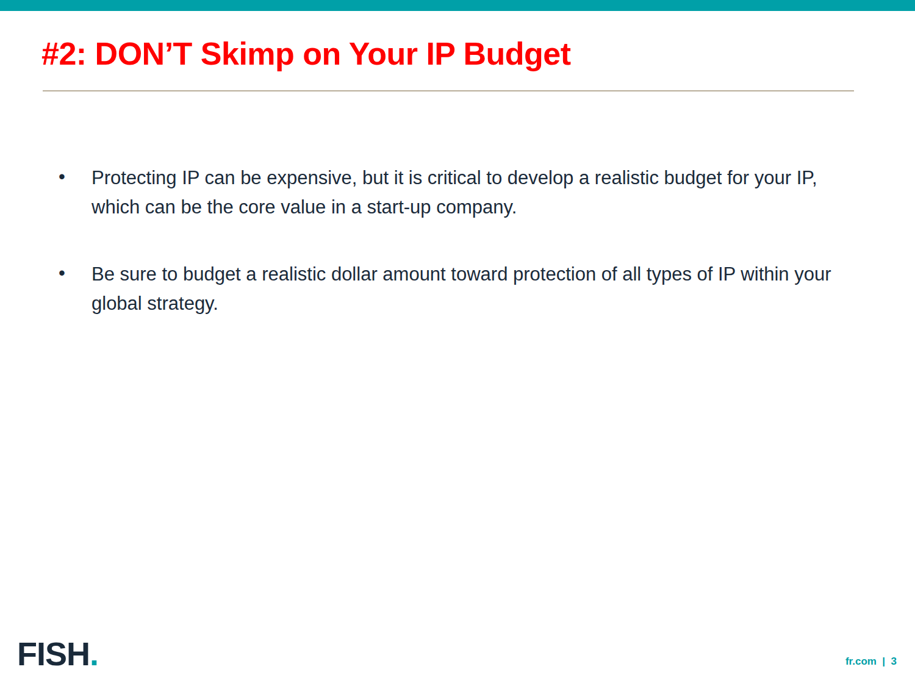#2: DON’T Skimp on Your IP Budget
Protecting IP can be expensive, but it is critical to develop a realistic budget for your IP, which can be the core value in a start-up company.
Be sure to budget a realistic dollar amount toward protection of all types of IP within your global strategy.
FISH.
fr.com | 3